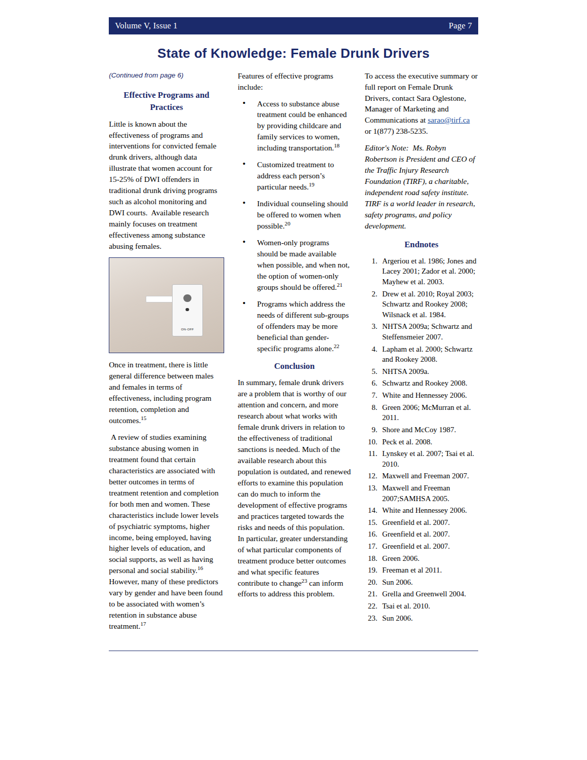Volume V, Issue 1 Page 7
State of Knowledge: Female Drunk Drivers
(Continued from page 6)
Effective Programs and Practices
Little is known about the effectiveness of programs and interventions for convicted female drunk drivers, although data illustrate that women account for 15-25% of DWI offenders in traditional drunk driving programs such as alcohol monitoring and DWI courts. Available research mainly focuses on treatment effectiveness among substance abusing females.
ON-OFF
Once in treatment, there is little general difference between males and females in terms of effectiveness, including program retention, completion and outcomes.15
A review of studies examining substance abusing women in treatment found that certain characteristics are associated with better outcomes in terms of treatment retention and completion for both men and women. These characteristics include lower levels of psychiatric symptoms, higher income, being employed, having higher levels of education, and social supports, as well as having personal and social stability.16 However, many of these predictors vary by gender and have been found to be associated with women’s retention in substance abuse treatment.17
Features of effective programs include:
Access to substance abuse treatment could be enhanced by providing childcare and family services to women, including transportation.18
Customized treatment to address each person’s particular needs.19
Individual counseling should be offered to women when possible.20
Women-only programs should be made available when possible, and when not, the option of women-only groups should be offered.21
Programs which address the needs of different sub-groups of offenders may be more beneficial than gender-specific programs alone.22
Conclusion
In summary, female drunk drivers are a problem that is worthy of our attention and concern, and more research about what works with female drunk drivers in relation to the effectiveness of traditional sanctions is needed. Much of the available research about this population is outdated, and renewed efforts to examine this population can do much to inform the development of effective programs and practices targeted towards the risks and needs of this population. In particular, greater understanding of what particular components of treatment produce better outcomes and what specific features contribute to change23 can inform efforts to address this problem.
To access the executive summary or full report on Female Drunk Drivers, contact Sara Oglestone, Manager of Marketing and Communications at sarao@tirf.ca or 1(877) 238-5235.
Editor's Note: Ms. Robyn Robertson is President and CEO of the Traffic Injury Research Foundation (TIRF), a charitable, independent road safety institute. TIRF is a world leader in research, safety programs, and policy development.
Endnotes
Argeriou et al. 1986; Jones and Lacey 2001; Zador et al. 2000; Mayhew et al. 2003.
Drew et al. 2010; Royal 2003; Schwartz and Rookey 2008; Wilsnack et al. 1984.
NHTSA 2009a; Schwartz and Steffensmeier 2007.
Lapham et al. 2000; Schwartz and Rookey 2008.
NHTSA 2009a.
Schwartz and Rookey 2008.
White and Hennessey 2006.
Green 2006; McMurran et al. 2011.
Shore and McCoy 1987.
Peck et al. 2008.
Lynskey et al. 2007; Tsai et al. 2010.
Maxwell and Freeman 2007.
Maxwell and Freeman 2007;SAMHSA 2005.
White and Hennessey 2006.
Greenfield et al. 2007.
Greenfield et al. 2007.
Greenfield et al. 2007.
Green 2006.
Freeman et al 2011.
Sun 2006.
Grella and Greenwell 2004.
Tsai et al. 2010.
Sun 2006.